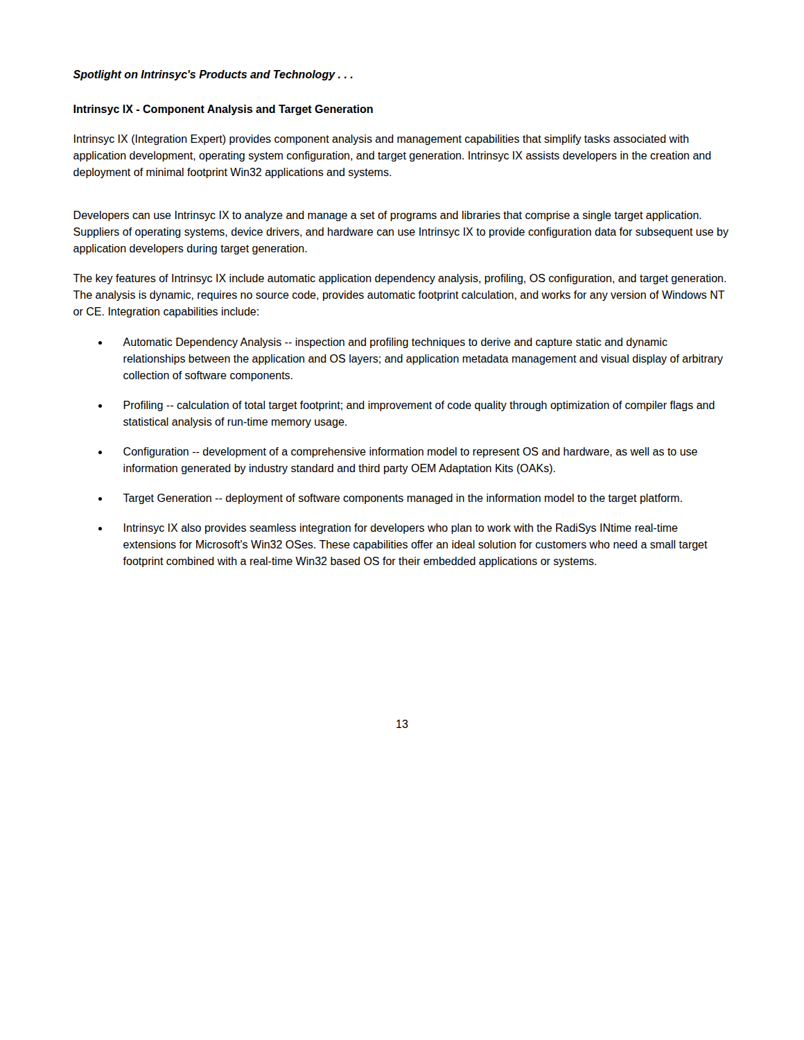Spotlight on Intrinsyc's Products and Technology . . .
Intrinsyc IX - Component Analysis and Target Generation
Intrinsyc IX (Integration Expert) provides component analysis and management capabilities that simplify tasks associated with application development, operating system configuration, and target generation. Intrinsyc IX assists developers in the creation and deployment of minimal footprint Win32 applications and systems.
Developers can use Intrinsyc IX to analyze and manage a set of programs and libraries that comprise a single target application. Suppliers of operating systems, device drivers, and hardware can use Intrinsyc IX to provide configuration data for subsequent use by application developers during target generation.
The key features of Intrinsyc IX include automatic application dependency analysis, profiling, OS configuration, and target generation. The analysis is dynamic, requires no source code, provides automatic footprint calculation, and works for any version of Windows NT or CE. Integration capabilities include:
Automatic Dependency Analysis -- inspection and profiling techniques to derive and capture static and dynamic relationships between the application and OS layers; and application metadata management and visual display of arbitrary collection of software components.
Profiling -- calculation of total target footprint; and improvement of code quality through optimization of compiler flags and statistical analysis of run-time memory usage.
Configuration -- development of a comprehensive information model to represent OS and hardware, as well as to use information generated by industry standard and third party OEM Adaptation Kits (OAKs).
Target Generation -- deployment of software components managed in the information model to the target platform.
Intrinsyc IX also provides seamless integration for developers who plan to work with the RadiSys INtime real-time extensions for Microsoft's Win32 OSes. These capabilities offer an ideal solution for customers who need a small target footprint combined with a real-time Win32 based OS for their embedded applications or systems.
13